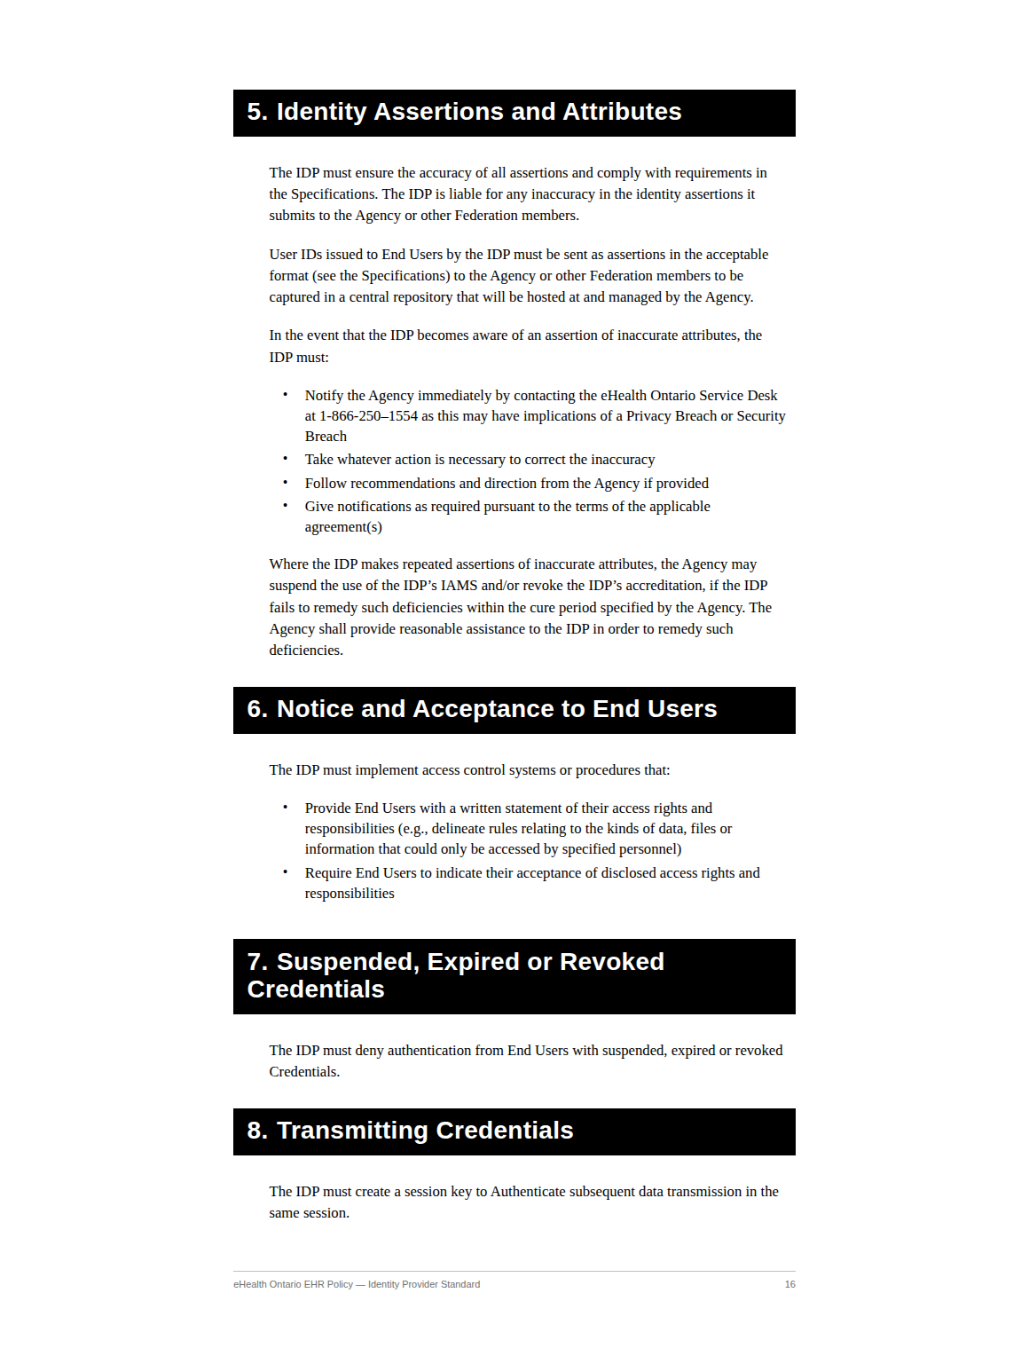5. Identity Assertions and Attributes
The IDP must ensure the accuracy of all assertions and comply with requirements in the Specifications. The IDP is liable for any inaccuracy in the identity assertions it submits to the Agency or other Federation members.
User IDs issued to End Users by the IDP must be sent as assertions in the acceptable format (see the Specifications) to the Agency or other Federation members to be captured in a central repository that will be hosted at and managed by the Agency.
In the event that the IDP becomes aware of an assertion of inaccurate attributes, the IDP must:
Notify the Agency immediately by contacting the eHealth Ontario Service Desk at 1-866-250–1554 as this may have implications of a Privacy Breach or Security Breach
Take whatever action is necessary to correct the inaccuracy
Follow recommendations and direction from the Agency if provided
Give notifications as required pursuant to the terms of the applicable agreement(s)
Where the IDP makes repeated assertions of inaccurate attributes, the Agency may suspend the use of the IDP’s IAMS and/or revoke the IDP’s accreditation, if the IDP fails to remedy such deficiencies within the cure period specified by the Agency. The Agency shall provide reasonable assistance to the IDP in order to remedy such deficiencies.
6. Notice and Acceptance to End Users
The IDP must implement access control systems or procedures that:
Provide End Users with a written statement of their access rights and responsibilities (e.g., delineate rules relating to the kinds of data, files or information that could only be accessed by specified personnel)
Require End Users to indicate their acceptance of disclosed access rights and responsibilities
7. Suspended, Expired or Revoked Credentials
The IDP must deny authentication from End Users with suspended, expired or revoked Credentials.
8. Transmitting Credentials
The IDP must create a session key to Authenticate subsequent data transmission in the same session.
eHealth Ontario EHR Policy — Identity Provider Standard 16